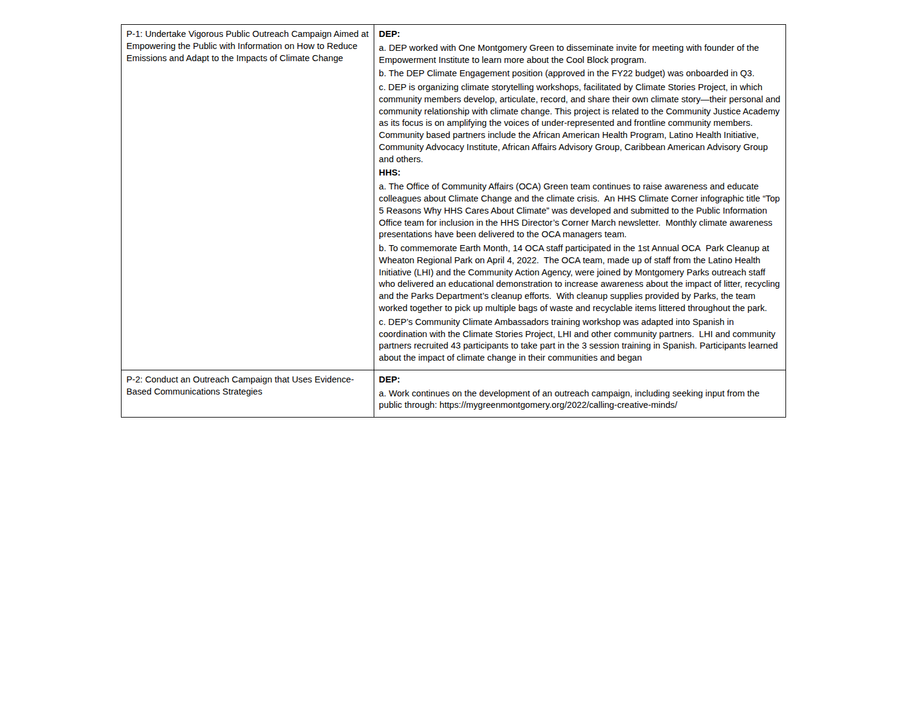| P-1: Undertake Vigorous Public Outreach Campaign Aimed at Empowering the Public with Information on How to Reduce Emissions and Adapt to the Impacts of Climate Change | DEP: a. DEP worked with One Montgomery Green to disseminate invite for meeting with founder of the Empowerment Institute to learn more about the Cool Block program. b. The DEP Climate Engagement position (approved in the FY22 budget) was onboarded in Q3. c. DEP is organizing climate storytelling workshops, facilitated by Climate Stories Project, in which community members develop, articulate, record, and share their own climate story—their personal and community relationship with climate change. This project is related to the Community Justice Academy as its focus is on amplifying the voices of under-represented and frontline community members. Community based partners include the African American Health Program, Latino Health Initiative, Community Advocacy Institute, African Affairs Advisory Group, Caribbean American Advisory Group and others. HHS: a. The Office of Community Affairs (OCA) Green team continues to raise awareness and educate colleagues about Climate Change and the climate crisis. An HHS Climate Corner infographic title “Top 5 Reasons Why HHS Cares About Climate” was developed and submitted to the Public Information Office team for inclusion in the HHS Director’s Corner March newsletter. Monthly climate awareness presentations have been delivered to the OCA managers team. b. To commemorate Earth Month, 14 OCA staff participated in the 1st Annual OCA Park Cleanup at Wheaton Regional Park on April 4, 2022. The OCA team, made up of staff from the Latino Health Initiative (LHI) and the Community Action Agency, were joined by Montgomery Parks outreach staff who delivered an educational demonstration to increase awareness about the impact of litter, recycling and the Parks Department’s cleanup efforts. With cleanup supplies provided by Parks, the team worked together to pick up multiple bags of waste and recyclable items littered throughout the park. c. DEP’s Community Climate Ambassadors training workshop was adapted into Spanish in coordination with the Climate Stories Project, LHI and other community partners. LHI and community partners recruited 43 participants to take part in the 3 session training in Spanish. Participants learned about the impact of climate change in their communities and began |
| P-2: Conduct an Outreach Campaign that Uses Evidence-Based Communications Strategies | DEP: a. Work continues on the development of an outreach campaign, including seeking input from the public through: https://mygreenmontgomery.org/2022/calling-creative-minds/ |